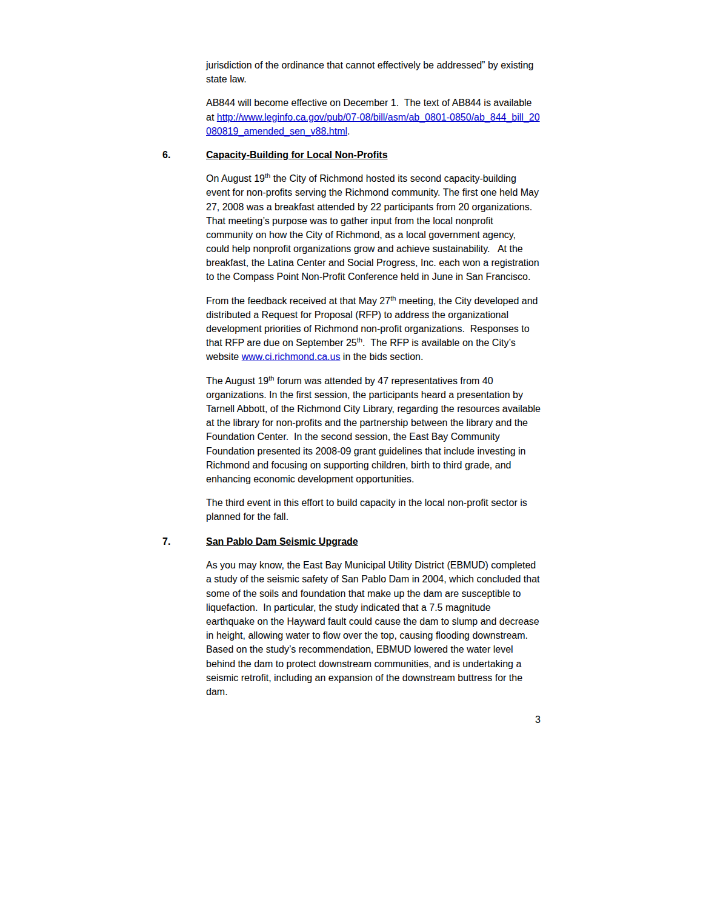jurisdiction of the ordinance that cannot effectively be addressed” by existing state law.
AB844 will become effective on December 1. The text of AB844 is available at http://www.leginfo.ca.gov/pub/07-08/bill/asm/ab_0801-0850/ab_844_bill_20080819_amended_sen_v88.html.
6. Capacity-Building for Local Non-Profits
On August 19th the City of Richmond hosted its second capacity-building event for non-profits serving the Richmond community. The first one held May 27, 2008 was a breakfast attended by 22 participants from 20 organizations. That meeting’s purpose was to gather input from the local nonprofit community on how the City of Richmond, as a local government agency, could help nonprofit organizations grow and achieve sustainability. At the breakfast, the Latina Center and Social Progress, Inc. each won a registration to the Compass Point Non-Profit Conference held in June in San Francisco.
From the feedback received at that May 27th meeting, the City developed and distributed a Request for Proposal (RFP) to address the organizational development priorities of Richmond non-profit organizations. Responses to that RFP are due on September 25th. The RFP is available on the City’s website www.ci.richmond.ca.us in the bids section.
The August 19th forum was attended by 47 representatives from 40 organizations. In the first session, the participants heard a presentation by Tarnell Abbott, of the Richmond City Library, regarding the resources available at the library for non-profits and the partnership between the library and the Foundation Center. In the second session, the East Bay Community Foundation presented its 2008-09 grant guidelines that include investing in Richmond and focusing on supporting children, birth to third grade, and enhancing economic development opportunities.
The third event in this effort to build capacity in the local non-profit sector is planned for the fall.
7. San Pablo Dam Seismic Upgrade
As you may know, the East Bay Municipal Utility District (EBMUD) completed a study of the seismic safety of San Pablo Dam in 2004, which concluded that some of the soils and foundation that make up the dam are susceptible to liquefaction. In particular, the study indicated that a 7.5 magnitude earthquake on the Hayward fault could cause the dam to slump and decrease in height, allowing water to flow over the top, causing flooding downstream. Based on the study’s recommendation, EBMUD lowered the water level behind the dam to protect downstream communities, and is undertaking a seismic retrofit, including an expansion of the downstream buttress for the dam.
3